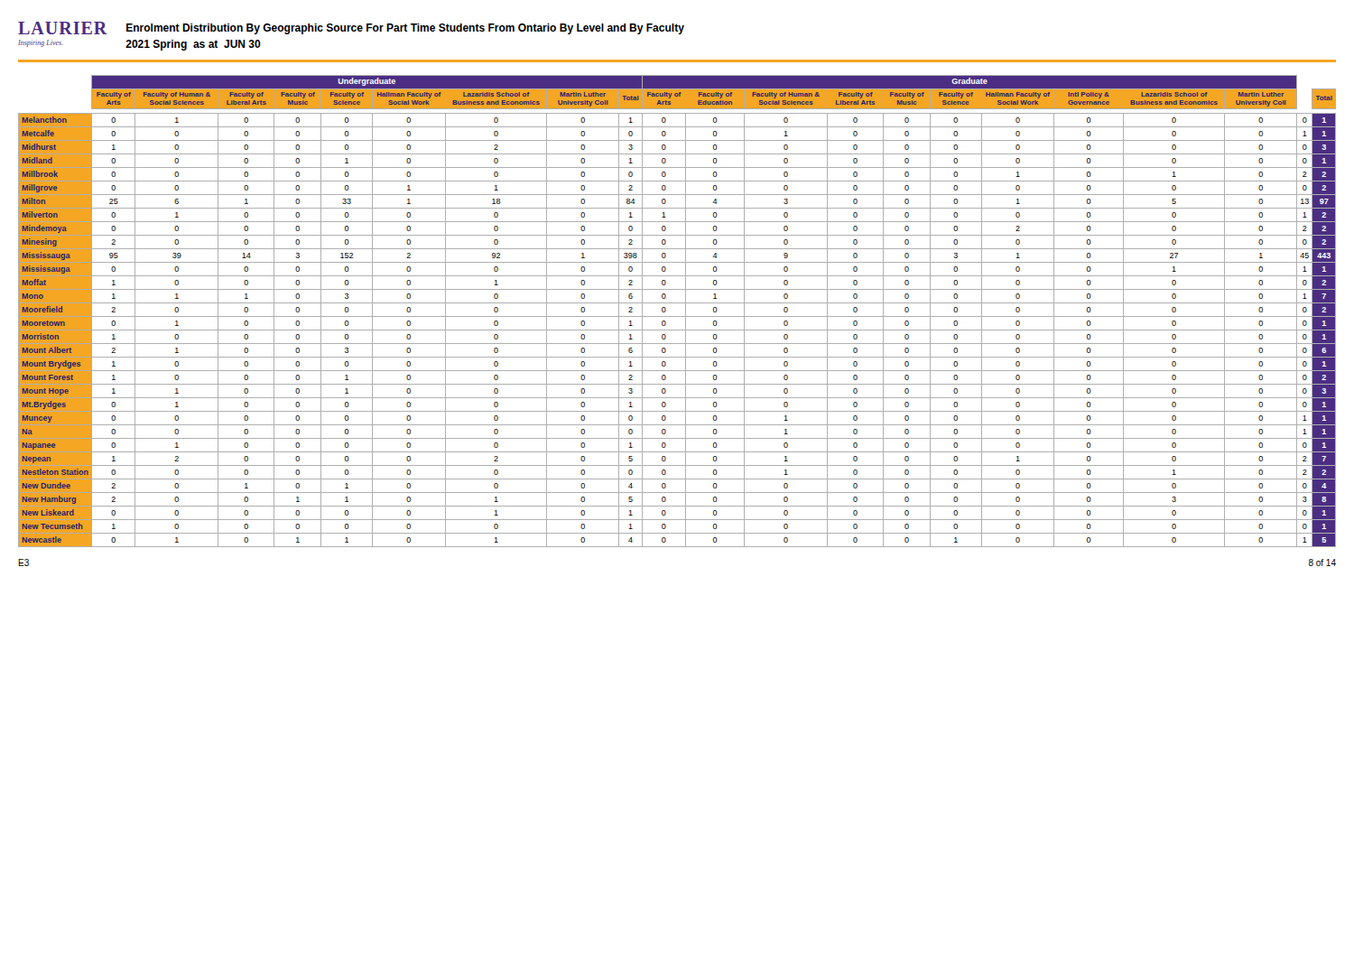LAURIER
Inspiring Lives.
Enrolment Distribution By Geographic Source For Part Time Students From Ontario By Level and By Faculty
2021 Spring as at JUN 30
| | Undergraduate | Graduate | |
| --- | --- | --- | --- |
| Faculty of Arts | Faculty of Human & Social Sciences | Faculty of Liberal Arts | Faculty of Music | Faculty of Science | Hallman Faculty of Social Work | Lazaridis School of Business and Economics | Martin Luther University Coll | Total | Faculty of Arts | Faculty of Education | Faculty of Human & Social Sciences | Faculty of Liberal Arts | Faculty of Music | Faculty of Science | Hallman Faculty of Social Work | Intl Policy & Governance | Lazaridis School of Business and Economics | Martin Luther University Coll | Total |
| Melancthon | 0 | 1 | 0 | 0 | 0 | 0 | 0 | 0 | 1 | 0 | 0 | 0 | 0 | 0 | 0 | 0 | 0 | 0 | 0 | 0 | 1 |
| Metcalfe | 0 | 0 | 0 | 0 | 0 | 0 | 0 | 0 | 0 | 0 | 0 | 1 | 0 | 0 | 0 | 0 | 0 | 0 | 0 | 1 | 1 |
| Midhurst | 1 | 0 | 0 | 0 | 0 | 0 | 2 | 0 | 3 | 0 | 0 | 0 | 0 | 0 | 0 | 0 | 0 | 0 | 0 | 0 | 3 |
| Midland | 0 | 0 | 0 | 0 | 1 | 0 | 0 | 0 | 1 | 0 | 0 | 0 | 0 | 0 | 0 | 0 | 0 | 0 | 0 | 0 | 1 |
| Millbrook | 0 | 0 | 0 | 0 | 0 | 0 | 0 | 0 | 0 | 0 | 0 | 0 | 0 | 0 | 0 | 1 | 0 | 1 | 0 | 2 | 2 |
| Millgrove | 0 | 0 | 0 | 0 | 0 | 1 | 1 | 0 | 2 | 0 | 0 | 0 | 0 | 0 | 0 | 0 | 0 | 0 | 0 | 0 | 2 |
| Milton | 25 | 6 | 1 | 0 | 33 | 1 | 18 | 0 | 84 | 0 | 4 | 3 | 0 | 0 | 0 | 1 | 0 | 5 | 0 | 13 | 97 |
| Milverton | 0 | 1 | 0 | 0 | 0 | 0 | 0 | 0 | 1 | 1 | 0 | 0 | 0 | 0 | 0 | 0 | 0 | 0 | 0 | 1 | 2 |
| Mindemoya | 0 | 0 | 0 | 0 | 0 | 0 | 0 | 0 | 0 | 0 | 0 | 0 | 0 | 0 | 0 | 2 | 0 | 0 | 0 | 2 | 2 |
| Minesing | 2 | 0 | 0 | 0 | 0 | 0 | 0 | 0 | 2 | 0 | 0 | 0 | 0 | 0 | 0 | 0 | 0 | 0 | 0 | 0 | 2 |
| Mississauga | 95 | 39 | 14 | 3 | 152 | 2 | 92 | 1 | 398 | 0 | 4 | 9 | 0 | 0 | 3 | 1 | 0 | 27 | 1 | 45 | 443 |
| Mississauga | 0 | 0 | 0 | 0 | 0 | 0 | 0 | 0 | 0 | 0 | 0 | 0 | 0 | 0 | 0 | 0 | 0 | 1 | 0 | 1 | 1 |
| Moffat | 1 | 0 | 0 | 0 | 0 | 0 | 1 | 0 | 2 | 0 | 0 | 0 | 0 | 0 | 0 | 0 | 0 | 0 | 0 | 0 | 2 |
| Mono | 1 | 1 | 1 | 0 | 3 | 0 | 0 | 0 | 6 | 0 | 1 | 0 | 0 | 0 | 0 | 0 | 0 | 0 | 0 | 1 | 7 |
| Moorefield | 2 | 0 | 0 | 0 | 0 | 0 | 0 | 0 | 2 | 0 | 0 | 0 | 0 | 0 | 0 | 0 | 0 | 0 | 0 | 0 | 2 |
| Mooretown | 0 | 1 | 0 | 0 | 0 | 0 | 0 | 0 | 1 | 0 | 0 | 0 | 0 | 0 | 0 | 0 | 0 | 0 | 0 | 0 | 1 |
| Morriston | 1 | 0 | 0 | 0 | 0 | 0 | 0 | 0 | 1 | 0 | 0 | 0 | 0 | 0 | 0 | 0 | 0 | 0 | 0 | 0 | 1 |
| Mount Albert | 2 | 1 | 0 | 0 | 3 | 0 | 0 | 0 | 6 | 0 | 0 | 0 | 0 | 0 | 0 | 0 | 0 | 0 | 0 | 0 | 6 |
| Mount Brydges | 1 | 0 | 0 | 0 | 0 | 0 | 0 | 0 | 1 | 0 | 0 | 0 | 0 | 0 | 0 | 0 | 0 | 0 | 0 | 0 | 1 |
| Mount Forest | 1 | 0 | 0 | 0 | 1 | 0 | 0 | 0 | 2 | 0 | 0 | 0 | 0 | 0 | 0 | 0 | 0 | 0 | 0 | 0 | 2 |
| Mount Hope | 1 | 1 | 0 | 0 | 1 | 0 | 0 | 0 | 3 | 0 | 0 | 0 | 0 | 0 | 0 | 0 | 0 | 0 | 0 | 0 | 3 |
| Mt.Brydges | 0 | 1 | 0 | 0 | 0 | 0 | 0 | 0 | 1 | 0 | 0 | 0 | 0 | 0 | 0 | 0 | 0 | 0 | 0 | 0 | 1 |
| Muncey | 0 | 0 | 0 | 0 | 0 | 0 | 0 | 0 | 0 | 0 | 0 | 1 | 0 | 0 | 0 | 0 | 0 | 0 | 0 | 1 | 1 |
| Na | 0 | 0 | 0 | 0 | 0 | 0 | 0 | 0 | 0 | 0 | 0 | 1 | 0 | 0 | 0 | 0 | 0 | 0 | 0 | 1 | 1 |
| Napanee | 0 | 1 | 0 | 0 | 0 | 0 | 0 | 0 | 1 | 0 | 0 | 0 | 0 | 0 | 0 | 0 | 0 | 0 | 0 | 0 | 1 |
| Nepean | 1 | 2 | 0 | 0 | 0 | 0 | 2 | 0 | 5 | 0 | 0 | 1 | 0 | 0 | 0 | 1 | 0 | 0 | 0 | 2 | 7 |
| Nestleton Station | 0 | 0 | 0 | 0 | 0 | 0 | 0 | 0 | 0 | 0 | 0 | 1 | 0 | 0 | 0 | 0 | 0 | 1 | 0 | 2 | 2 |
| New Dundee | 2 | 0 | 1 | 0 | 1 | 0 | 0 | 0 | 4 | 0 | 0 | 0 | 0 | 0 | 0 | 0 | 0 | 0 | 0 | 0 | 4 |
| New Hamburg | 2 | 0 | 0 | 1 | 1 | 0 | 1 | 0 | 5 | 0 | 0 | 0 | 0 | 0 | 0 | 0 | 0 | 3 | 0 | 3 | 8 |
| New Liskeard | 0 | 0 | 0 | 0 | 0 | 0 | 1 | 0 | 1 | 0 | 0 | 0 | 0 | 0 | 0 | 0 | 0 | 0 | 0 | 0 | 1 |
| New Tecumseth | 1 | 0 | 0 | 0 | 0 | 0 | 0 | 0 | 1 | 0 | 0 | 0 | 0 | 0 | 0 | 0 | 0 | 0 | 0 | 0 | 1 |
| Newcastle | 0 | 1 | 0 | 1 | 1 | 0 | 1 | 0 | 4 | 0 | 0 | 0 | 0 | 0 | 1 | 0 | 0 | 0 | 0 | 1 | 5 |
E3
8 of 14